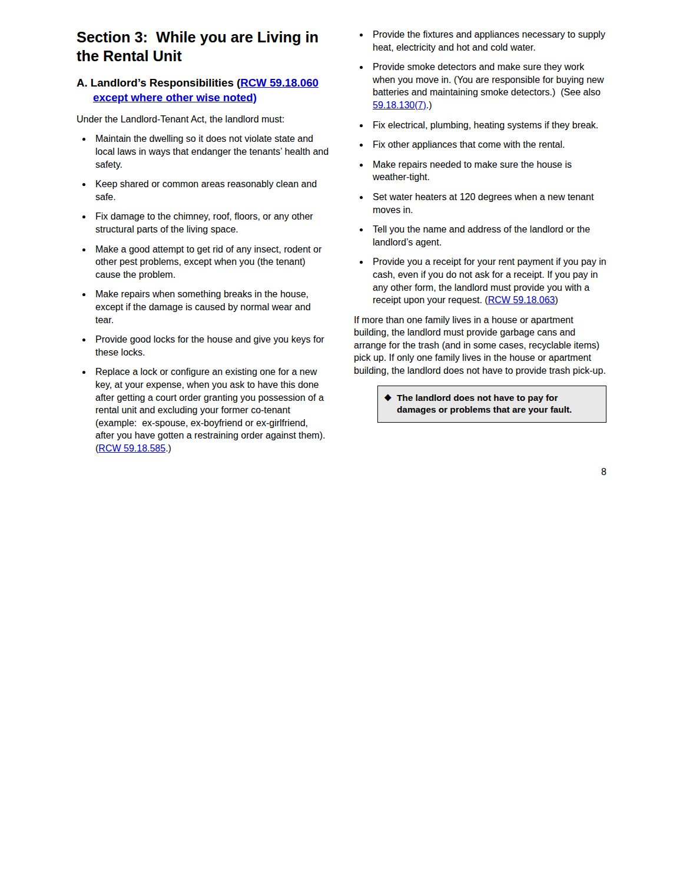Section 3: While you are Living in the Rental Unit
A. Landlord’s Responsibilities (RCW 59.18.060 except where other wise noted)
Under the Landlord-Tenant Act, the landlord must:
Maintain the dwelling so it does not violate state and local laws in ways that endanger the tenants’ health and safety.
Keep shared or common areas reasonably clean and safe.
Fix damage to the chimney, roof, floors, or any other structural parts of the living space.
Make a good attempt to get rid of any insect, rodent or other pest problems, except when you (the tenant) cause the problem.
Make repairs when something breaks in the house, except if the damage is caused by normal wear and tear.
Provide good locks for the house and give you keys for these locks.
Replace a lock or configure an existing one for a new key, at your expense, when you ask to have this done after getting a court order granting you possession of a rental unit and excluding your former co-tenant (example: ex-spouse, ex-boyfriend or ex-girlfriend, after you have gotten a restraining order against them). (RCW 59.18.585.)
Provide the fixtures and appliances necessary to supply heat, electricity and hot and cold water.
Provide smoke detectors and make sure they work when you move in. (You are responsible for buying new batteries and maintaining smoke detectors.) (See also 59.18.130(7).)
Fix electrical, plumbing, heating systems if they break.
Fix other appliances that come with the rental.
Make repairs needed to make sure the house is weather-tight.
Set water heaters at 120 degrees when a new tenant moves in.
Tell you the name and address of the landlord or the landlord’s agent.
Provide you a receipt for your rent payment if you pay in cash, even if you do not ask for a receipt. If you pay in any other form, the landlord must provide you with a receipt upon your request. (RCW 59.18.063)
If more than one family lives in a house or apartment building, the landlord must provide garbage cans and arrange for the trash (and in some cases, recyclable items) pick up. If only one family lives in the house or apartment building, the landlord does not have to provide trash pick-up.
❖ The landlord does not have to pay for damages or problems that are your fault.
8